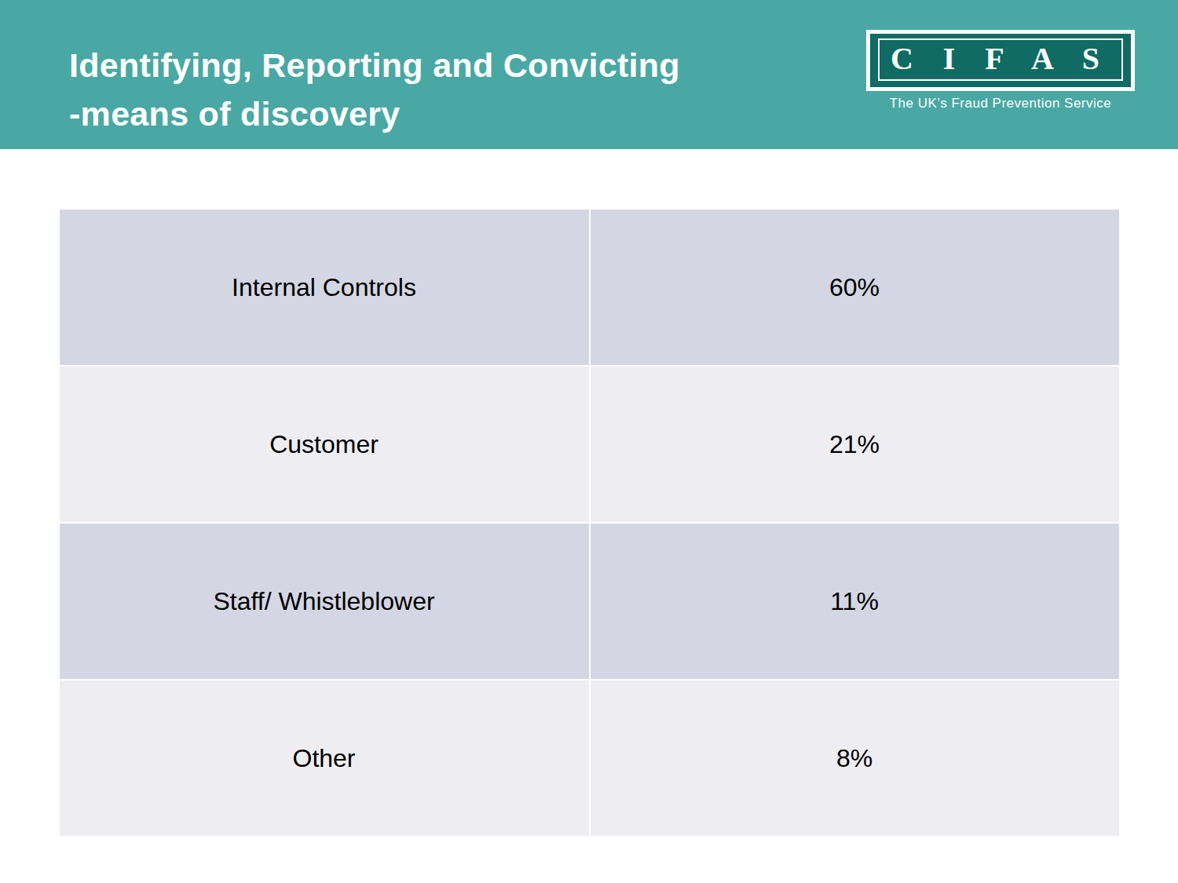Identifying, Reporting and Convicting
-means of discovery
C I F A S
The UK’s Fraud Prevention Service
| Internal Controls | 60% |
| Customer | 21% |
| Staff/ Whistleblower | 11% |
| Other | 8% |